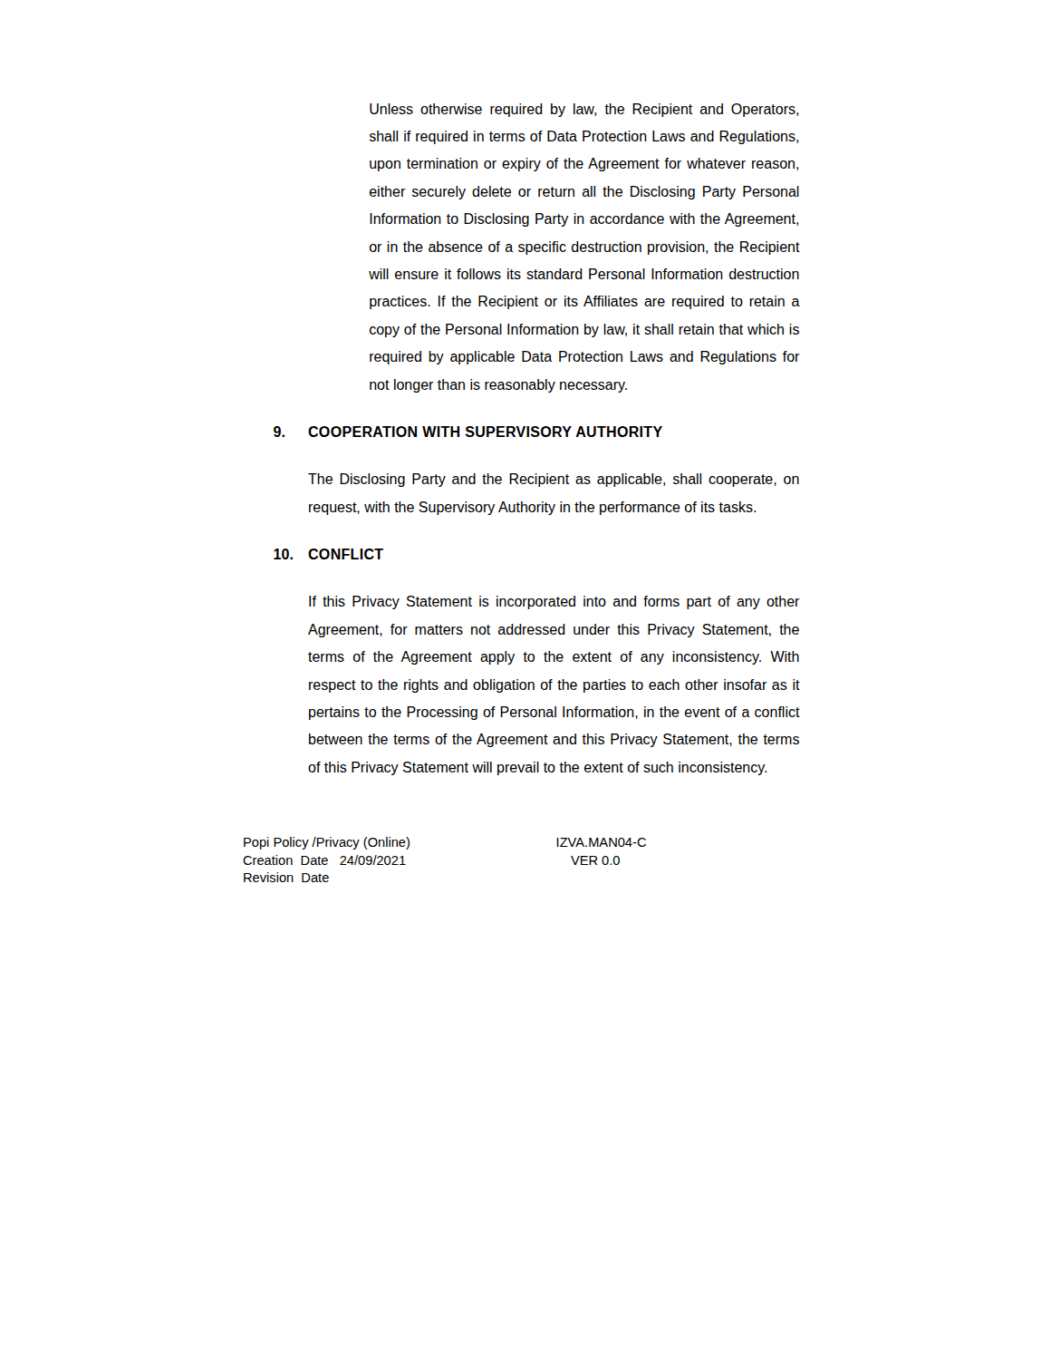Unless otherwise required by law, the Recipient and Operators, shall if required in terms of Data Protection Laws and Regulations, upon termination or expiry of the Agreement for whatever reason, either securely delete or return all the Disclosing Party Personal Information to Disclosing Party in accordance with the Agreement, or in the absence of a specific destruction provision, the Recipient will ensure it follows its standard Personal Information destruction practices. If the Recipient or its Affiliates are required to retain a copy of the Personal Information by law, it shall retain that which is required by applicable Data Protection Laws and Regulations for not longer than is reasonably necessary.
9. COOPERATION WITH SUPERVISORY AUTHORITY
The Disclosing Party and the Recipient as applicable, shall cooperate, on request, with the Supervisory Authority in the performance of its tasks.
10. CONFLICT
If this Privacy Statement is incorporated into and forms part of any other Agreement, for matters not addressed under this Privacy Statement, the terms of the Agreement apply to the extent of any inconsistency. With respect to the rights and obligation of the parties to each other insofar as it pertains to the Processing of Personal Information, in the event of a conflict between the terms of the Agreement and this Privacy Statement, the terms of this Privacy Statement will prevail to the extent of such inconsistency.
Popi Policy /Privacy (Online)
Creation Date 24/09/2021
Revision Date
IZVA.MAN04-C
VER 0.0